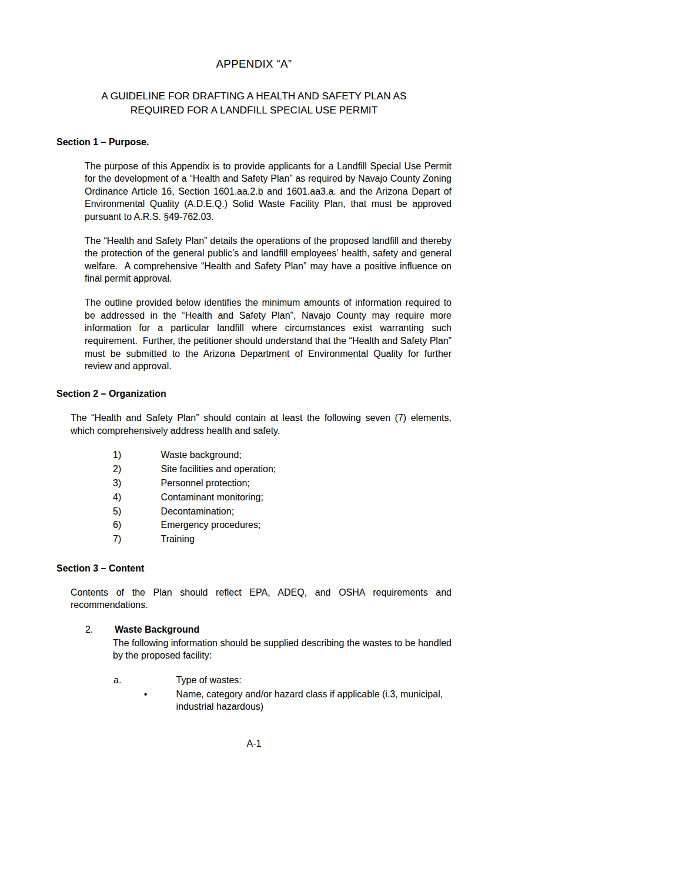APPENDIX “A”
A GUIDELINE FOR DRAFTING A HEALTH AND SAFETY PLAN AS
REQUIRED FOR A LANDFILL SPECIAL USE PERMIT
Section 1 – Purpose.
The purpose of this Appendix is to provide applicants for a Landfill Special Use Permit for the development of a “Health and Safety Plan” as required by Navajo County Zoning Ordinance Article 16, Section 1601.aa.2.b and 1601.aa3.a. and the Arizona Depart of Environmental Quality (A.D.E.Q.) Solid Waste Facility Plan, that must be approved pursuant to A.R.S. §49-762.03.
The “Health and Safety Plan” details the operations of the proposed landfill and thereby the protection of the general public’s and landfill employees’ health, safety and general welfare. A comprehensive “Health and Safety Plan” may have a positive influence on final permit approval.
The outline provided below identifies the minimum amounts of information required to be addressed in the “Health and Safety Plan”, Navajo County may require more information for a particular landfill where circumstances exist warranting such requirement. Further, the petitioner should understand that the “Health and Safety Plan” must be submitted to the Arizona Department of Environmental Quality for further review and approval.
Section 2 – Organization
The “Health and Safety Plan” should contain at least the following seven (7) elements, which comprehensively address health and safety.
| 1) | Waste background; |
| 2) | Site facilities and operation; |
| 3) | Personnel protection; |
| 4) | Contaminant monitoring; |
| 5) | Decontamination; |
| 6) | Emergency procedures; |
| 7) | Training |
Section 3 – Content
Contents of the Plan should reflect EPA, ADEQ, and OSHA requirements and recommendations.
| 2. | Waste Background |
The following information should be supplied describing the wastes to be handled by the proposed facility:
| a. | Type of wastes: |
| • | Name, category and/or hazard class if applicable (i.3, municipal, industrial hazardous) |
A-1